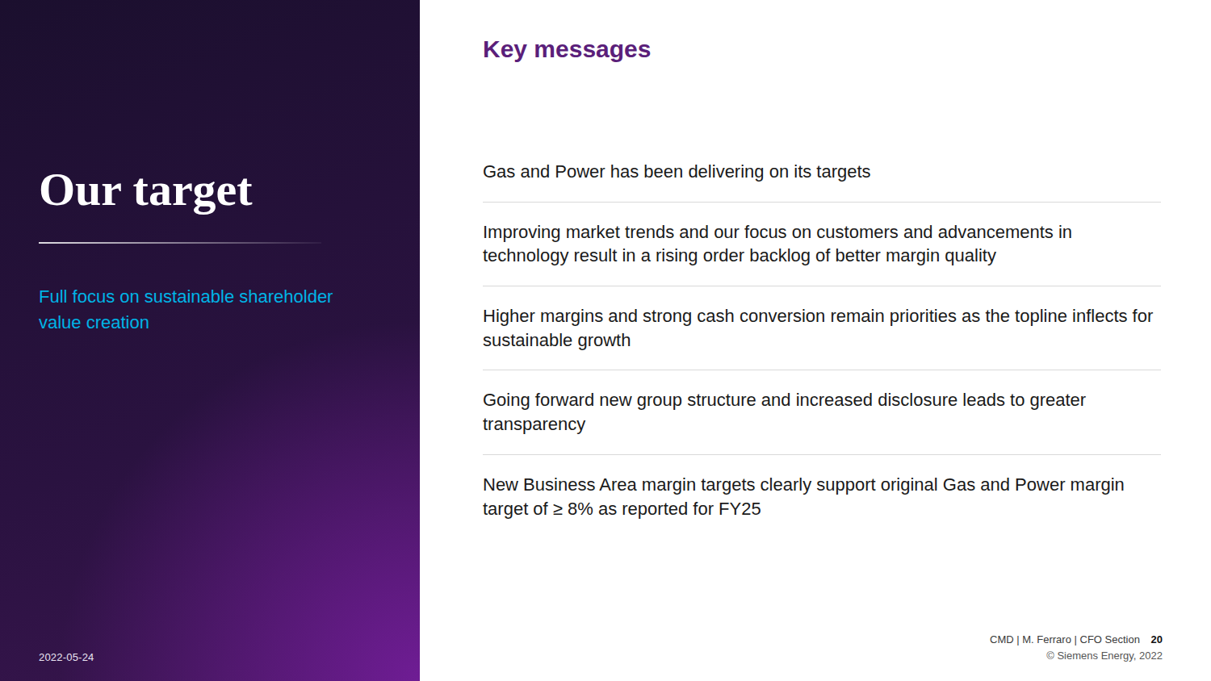Our target
Full focus on sustainable shareholder value creation
2022-05-24
Key messages
Gas and Power has been delivering on its targets
Improving market trends and our focus on customers and advancements in technology result in a rising order backlog of better margin quality
Higher margins and strong cash conversion remain priorities as the topline inflects for sustainable growth
Going forward new group structure and increased disclosure leads to greater transparency
New Business Area margin targets clearly support original Gas and Power margin target of ≥ 8% as reported for FY25
CMD | M. Ferraro | CFO Section 20
© Siemens Energy, 2022